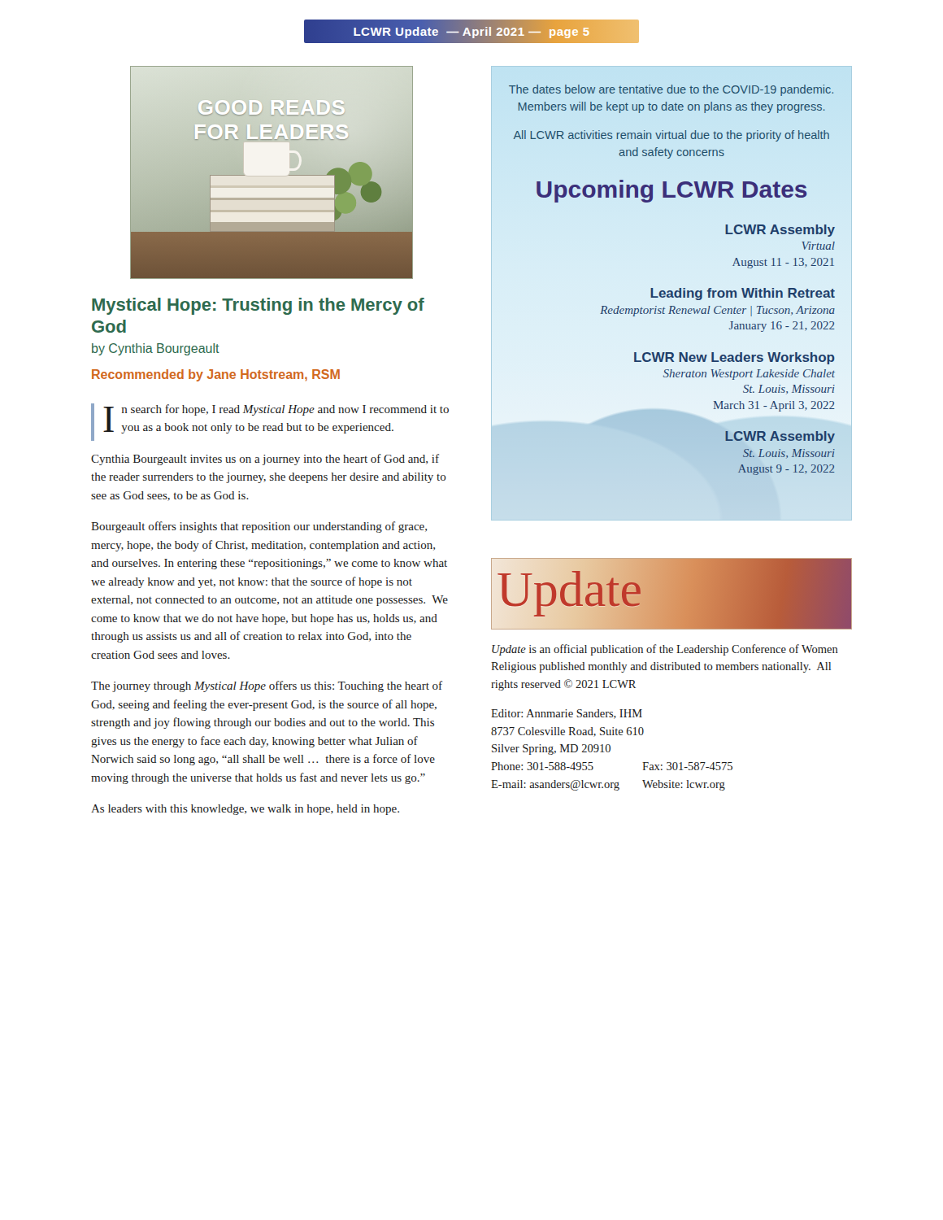LCWR Update — April 2021 — page 5
GOOD READS
FOR LEADERS
Mystical Hope: Trusting in the Mercy of God
by Cynthia Bourgeault
Recommended by Jane Hotstream, RSM
In search for hope, I read Mystical Hope and now I recommend it to you as a book not only to be read but to be experienced.
Cynthia Bourgeault invites us on a journey into the heart of God and, if the reader surrenders to the journey, she deepens her desire and ability to see as God sees, to be as God is.
Bourgeault offers insights that reposition our understanding of grace, mercy, hope, the body of Christ, meditation, contemplation and action, and ourselves. In entering these “repositionings,” we come to know what we already know and yet, not know: that the source of hope is not external, not connected to an outcome, not an attitude one possesses. We come to know that we do not have hope, but hope has us, holds us, and through us assists us and all of creation to relax into God, into the creation God sees and loves.
The journey through Mystical Hope offers us this: Touching the heart of God, seeing and feeling the ever-present God, is the source of all hope, strength and joy flowing through our bodies and out to the world. This gives us the energy to face each day, knowing better what Julian of Norwich said so long ago, “all shall be well … there is a force of love moving through the universe that holds us fast and never lets us go.”
As leaders with this knowledge, we walk in hope, held in hope.
The dates below are tentative due to the COVID-19 pandemic. Members will be kept up to date on plans as they progress.
All LCWR activities remain virtual due to the priority of health and safety concerns
Upcoming LCWR Dates
LCWR Assembly
Virtual
August 11 - 13, 2021
Leading from Within Retreat
Redemptorist Renewal Center | Tucson, Arizona
January 16 - 21, 2022
LCWR New Leaders Workshop
Sheraton Westport Lakeside Chalet
St. Louis, Missouri
March 31 - April 3, 2022
LCWR Assembly
St. Louis, Missouri
August 9 - 12, 2022
Update
Update is an official publication of the Leadership Conference of Women Religious published monthly and distributed to members nationally. All rights reserved © 2021 LCWR
Editor: Annmarie Sanders, IHM
8737 Colesville Road, Suite 610
Silver Spring, MD 20910
| Phone: 301-588-4955 | Fax: 301-587-4575 |
| E-mail: asanders@lcwr.org | Website: lcwr.org |